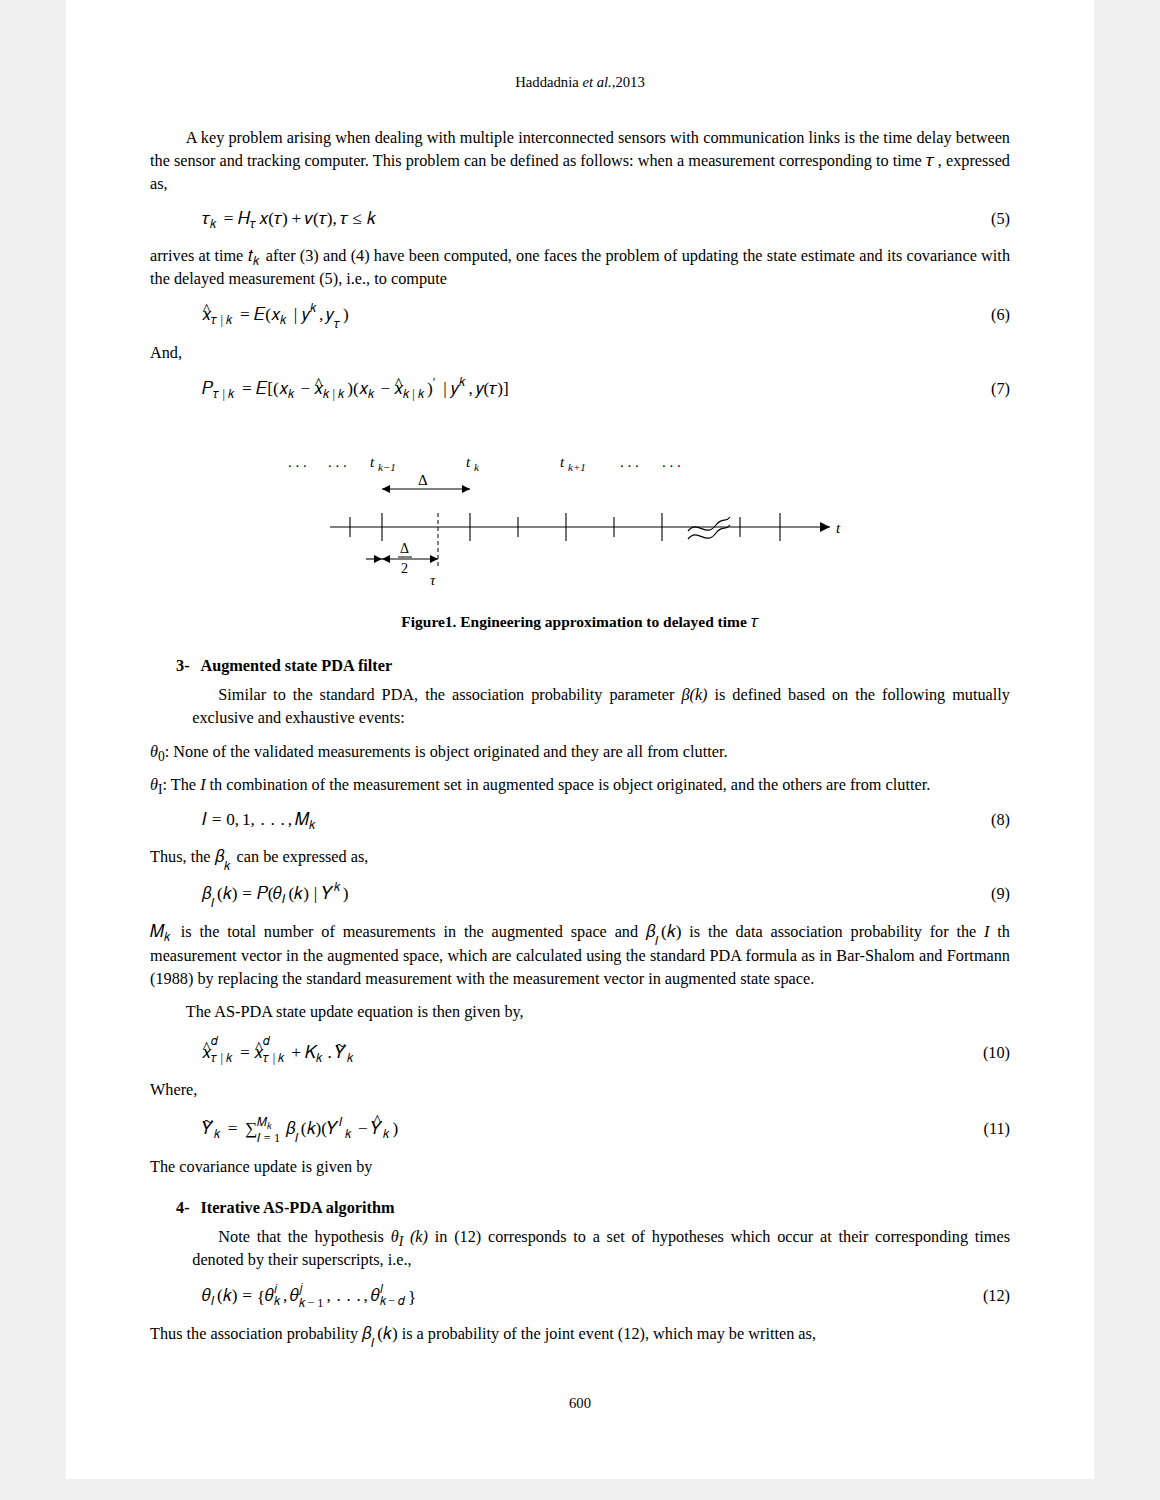Haddadnia et al., 2013
A key problem arising when dealing with multiple interconnected sensors with communication links is the time delay between the sensor and tracking computer. This problem can be defined as follows: when a measurement corresponding to time τ , expressed as,
τk = Hτ x(τ) + v(τ) , τ≤k
(5)
arrives at time tk after (3) and (4) have been computed, one faces the problem of updating the state estimate and its covariance with the delayed measurement (5), i.e., to compute
x^τ|k = E( xk | yk , yτ )
(6)
And,
Pτ|k = E[ ( xk − x^k|k ) ( xk − x^k|k )′ | yk , y(τ) ]
(7)
. . . . . . t k−1 t k t k+1 . . . . . . Δ t Δ 2 τ
Figure1. Engineering approximation to delayed time τ
3-Augmented state PDA filter
Similar to the standard PDA, the association probability parameter β(k) is defined based on the following mutually exclusive and exhaustive events:
θ0: None of the validated measurements is object originated and they are all from clutter.
θI: The I th combination of the measurement set in augmented space is object originated, and the others are from clutter.
I=0,1,..., Mk
(8)
Thus, the βk can be expressed as,
βI (k) = P( θI (k) | Yk )
(9)
Mk is the total number of measurements in the augmented space and βI(k) is the data association probability for the I th measurement vector in the augmented space, which are calculated using the standard PDA formula as in Bar-Shalom and Fortmann (1988) by replacing the standard measurement with the measurement vector in augmented state space.
The AS-PDA state update equation is then given by,
x^τ|kd = x^τ|kd + Kk . Y~k
(10)
Where,
Y~k = ∑ I=1 Mk βI (k) ( YI k − Y^k )
(11)
The covariance update is given by
4-Iterative AS-PDA algorithm
Note that the hypothesis θI (k) in (12) corresponds to a set of hypotheses which occur at their corresponding times denoted by their superscripts, i.e.,
θI (k) = { θki , θk−1j ,..., θk−dl }
(12)
Thus the association probability βI(k) is a probability of the joint event (12), which may be written as,
600